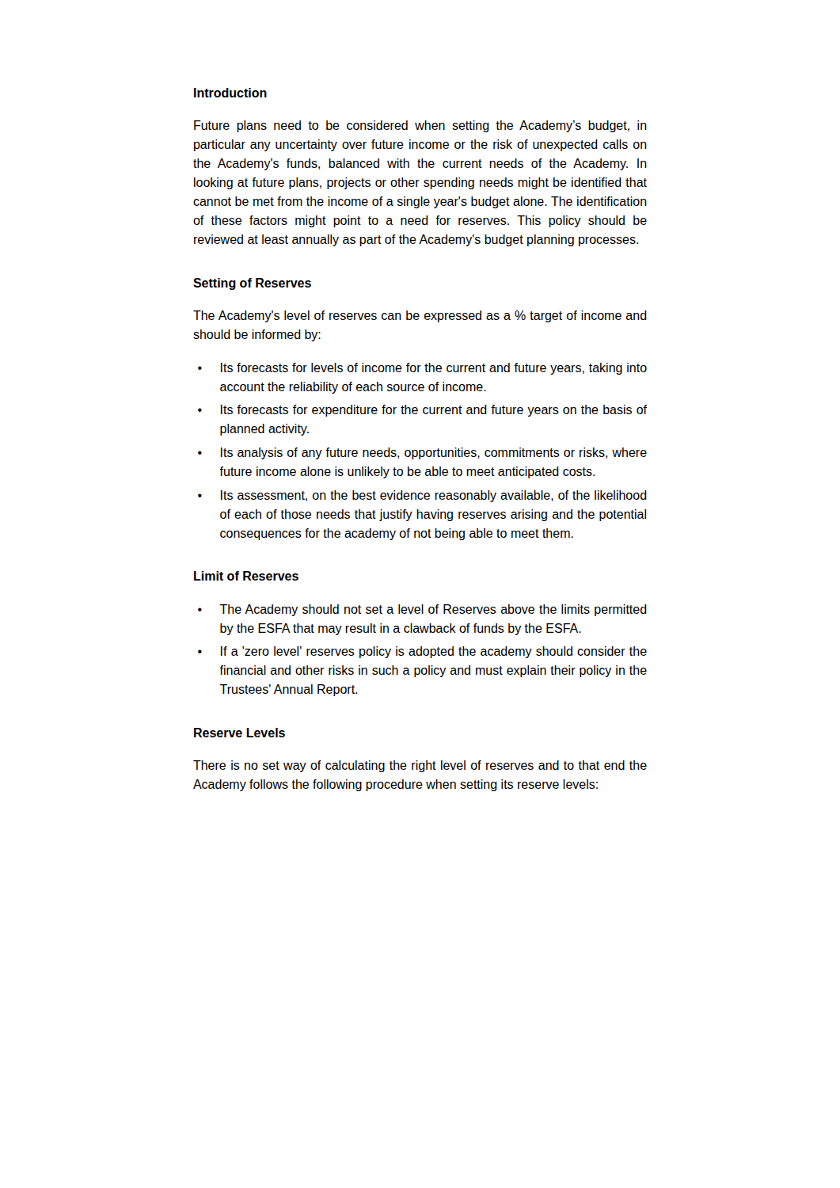Introduction
Future plans need to be considered when setting the Academy’s budget, in particular any uncertainty over future income or the risk of unexpected calls on the Academy's funds, balanced with the current needs of the Academy. In looking at future plans, projects or other spending needs might be identified that cannot be met from the income of a single year's budget alone. The identification of these factors might point to a need for reserves. This policy should be reviewed at least annually as part of the Academy's budget planning processes.
Setting of Reserves
The Academy's level of reserves can be expressed as a % target of income and should be informed by:
Its forecasts for levels of income for the current and future years, taking into account the reliability of each source of income.
Its forecasts for expenditure for the current and future years on the basis of planned activity.
Its analysis of any future needs, opportunities, commitments or risks, where future income alone is unlikely to be able to meet anticipated costs.
Its assessment, on the best evidence reasonably available, of the likelihood of each of those needs that justify having reserves arising and the potential consequences for the academy of not being able to meet them.
Limit of Reserves
The Academy should not set a level of Reserves above the limits permitted by the ESFA that may result in a clawback of funds by the ESFA.
If a 'zero level' reserves policy is adopted the academy should consider the financial and other risks in such a policy and must explain their policy in the Trustees' Annual Report.
Reserve Levels
There is no set way of calculating the right level of reserves and to that end the Academy follows the following procedure when setting its reserve levels: